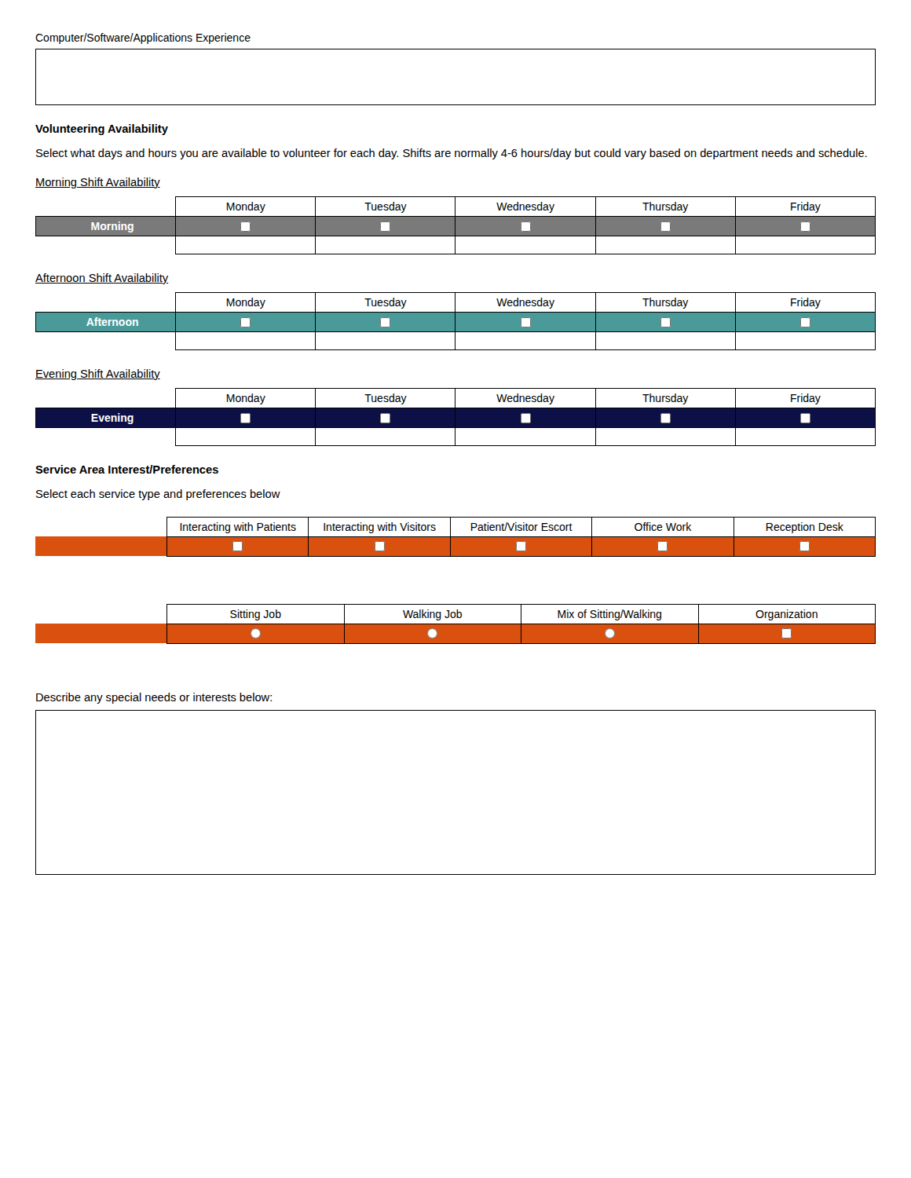Computer/Software/Applications Experience
Volunteering Availability
Select what days and hours you are available to volunteer for each day. Shifts are normally 4-6 hours/day but could vary based on department needs and schedule.
Morning Shift Availability
| | Monday | Tuesday | Wednesday | Thursday | Friday |
| Morning | | | | | |
Afternoon Shift Availability
| | Monday | Tuesday | Wednesday | Thursday | Friday |
| Afternoon | | | | | |
Evening Shift Availability
| | Monday | Tuesday | Wednesday | Thursday | Friday |
| Evening | | | | | |
Service Area Interest/Preferences
Select each service type and preferences below
| | Interacting with Patients | Interacting with Visitors | Patient/Visitor Escort | Office Work | Reception Desk |
| | Sitting Job | Walking Job | Mix of Sitting/Walking | Organization |
Describe any special needs or interests below: